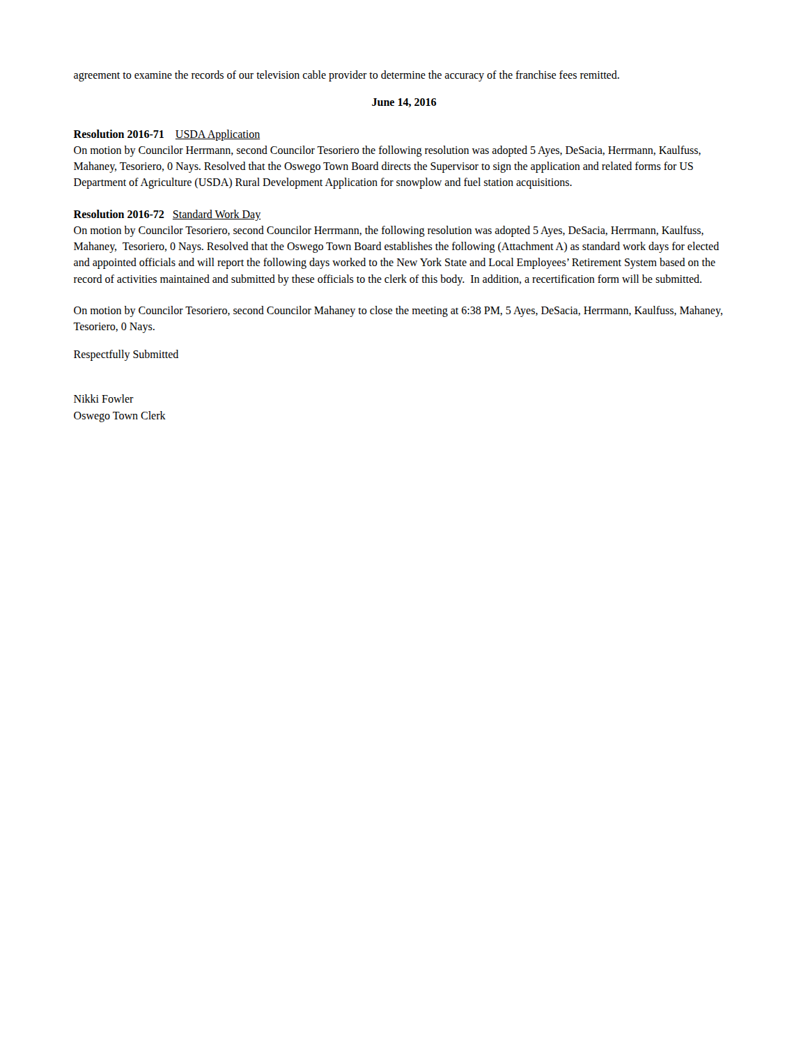agreement to examine the records of our television cable provider to determine the accuracy of the franchise fees remitted.
June 14, 2016
Resolution 2016-71 USDA Application
On motion by Councilor Herrmann, second Councilor Tesoriero the following resolution was adopted 5 Ayes, DeSacia, Herrmann, Kaulfuss, Mahaney, Tesoriero, 0 Nays. Resolved that the Oswego Town Board directs the Supervisor to sign the application and related forms for US Department of Agriculture (USDA) Rural Development Application for snowplow and fuel station acquisitions.
Resolution 2016-72 Standard Work Day
On motion by Councilor Tesoriero, second Councilor Herrmann, the following resolution was adopted 5 Ayes, DeSacia, Herrmann, Kaulfuss, Mahaney, Tesoriero, 0 Nays. Resolved that the Oswego Town Board establishes the following (Attachment A) as standard work days for elected and appointed officials and will report the following days worked to the New York State and Local Employees’ Retirement System based on the record of activities maintained and submitted by these officials to the clerk of this body. In addition, a recertification form will be submitted.
On motion by Councilor Tesoriero, second Councilor Mahaney to close the meeting at 6:38 PM, 5 Ayes, DeSacia, Herrmann, Kaulfuss, Mahaney, Tesoriero, 0 Nays.
Respectfully Submitted
Nikki Fowler
Oswego Town Clerk